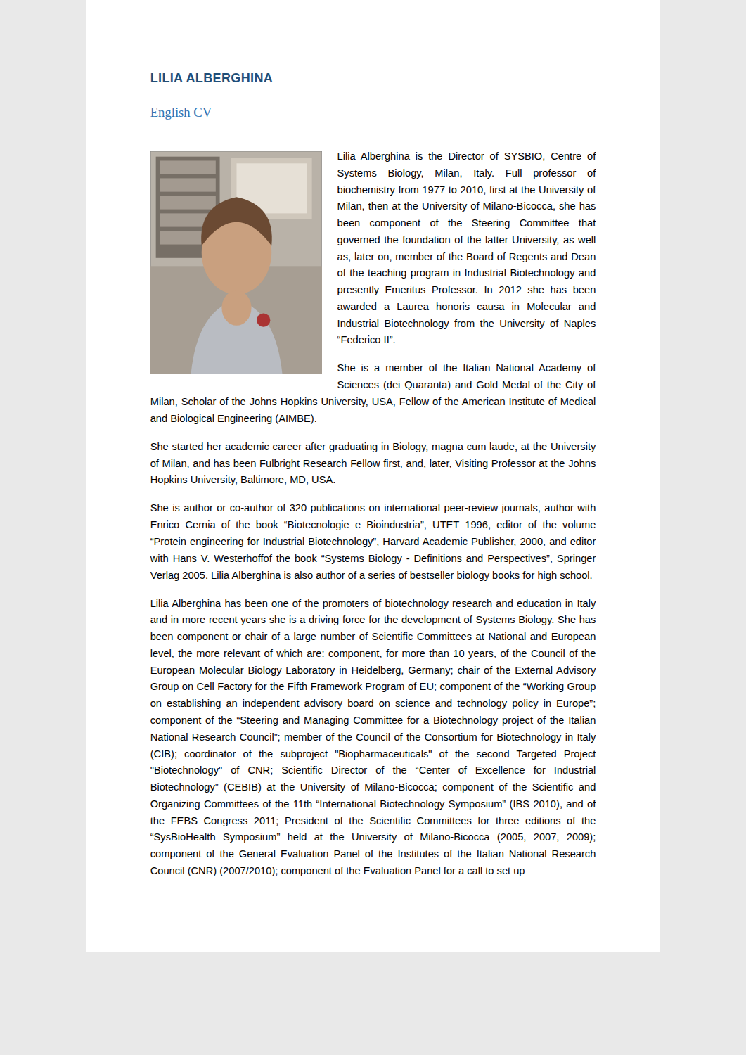LILIA ALBERGHINA
English CV
Lilia Alberghina is the Director of SYSBIO, Centre of Systems Biology, Milan, Italy. Full professor of biochemistry from 1977 to 2010, first at the University of Milan, then at the University of Milano-Bicocca, she has been component of the Steering Committee that governed the foundation of the latter University, as well as, later on, member of the Board of Regents and Dean of the teaching program in Industrial Biotechnology and presently Emeritus Professor. In 2012 she has been awarded a Laurea honoris causa in Molecular and Industrial Biotechnology from the University of Naples “Federico II”.
She is a member of the Italian National Academy of Sciences (dei Quaranta) and Gold Medal of the City of Milan, Scholar of the Johns Hopkins University, USA, Fellow of the American Institute of Medical and Biological Engineering (AIMBE).
She started her academic career after graduating in Biology, magna cum laude, at the University of Milan, and has been Fulbright Research Fellow first, and, later, Visiting Professor at the Johns Hopkins University, Baltimore, MD, USA.
She is author or co-author of 320 publications on international peer-review journals, author with Enrico Cernia of the book “Biotecnologie e Bioindustria”, UTET 1996, editor of the volume “Protein engineering for Industrial Biotechnology”, Harvard Academic Publisher, 2000, and editor with Hans V. Westerhoffof the book “Systems Biology - Definitions and Perspectives”, Springer Verlag 2005. Lilia Alberghina is also author of a series of bestseller biology books for high school.
Lilia Alberghina has been one of the promoters of biotechnology research and education in Italy and in more recent years she is a driving force for the development of Systems Biology. She has been component or chair of a large number of Scientific Committees at National and European level, the more relevant of which are: component, for more than 10 years, of the Council of the European Molecular Biology Laboratory in Heidelberg, Germany; chair of the External Advisory Group on Cell Factory for the Fifth Framework Program of EU; component of the “Working Group on establishing an independent advisory board on science and technology policy in Europe”; component of the “Steering and Managing Committee for a Biotechnology project of the Italian National Research Council”; member of the Council of the Consortium for Biotechnology in Italy (CIB); coordinator of the subproject "Biopharmaceuticals" of the second Targeted Project "Biotechnology" of CNR; Scientific Director of the “Center of Excellence for Industrial Biotechnology” (CEBIB) at the University of Milano-Bicocca; component of the Scientific and Organizing Committees of the 11th “International Biotechnology Symposium” (IBS 2010), and of the FEBS Congress 2011; President of the Scientific Committees for three editions of the “SysBioHealth Symposium” held at the University of Milano-Bicocca (2005, 2007, 2009); component of the General Evaluation Panel of the Institutes of the Italian National Research Council (CNR) (2007/2010); component of the Evaluation Panel for a call to set up